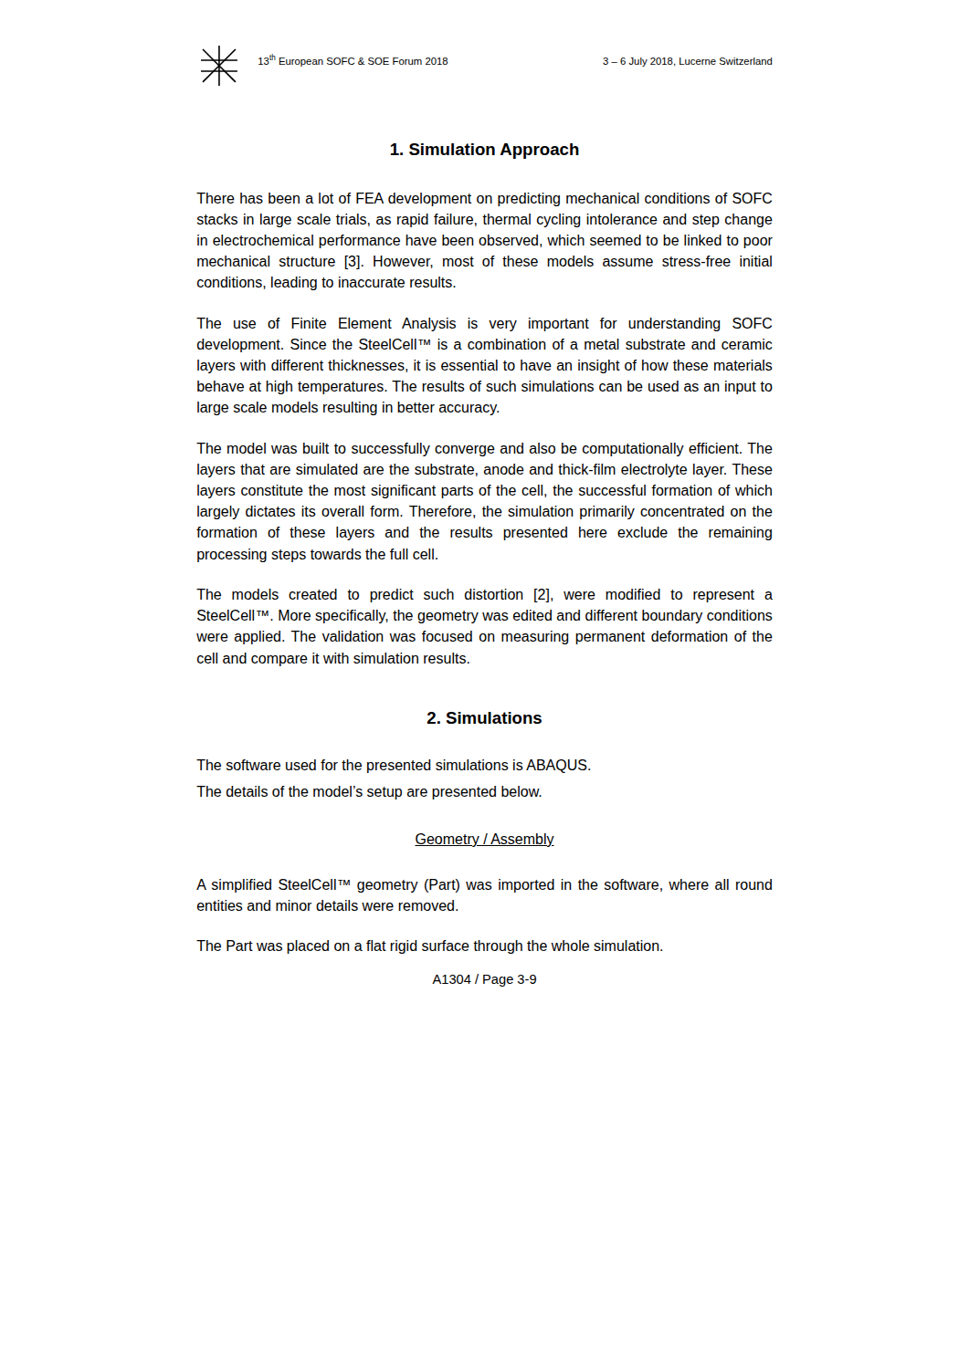13th European SOFC & SOE Forum 2018 3 – 6 July 2018, Lucerne Switzerland
1. Simulation Approach
There has been a lot of FEA development on predicting mechanical conditions of SOFC stacks in large scale trials, as rapid failure, thermal cycling intolerance and step change in electrochemical performance have been observed, which seemed to be linked to poor mechanical structure [3]. However, most of these models assume stress-free initial conditions, leading to inaccurate results.
The use of Finite Element Analysis is very important for understanding SOFC development. Since the SteelCell™ is a combination of a metal substrate and ceramic layers with different thicknesses, it is essential to have an insight of how these materials behave at high temperatures. The results of such simulations can be used as an input to large scale models resulting in better accuracy.
The model was built to successfully converge and also be computationally efficient. The layers that are simulated are the substrate, anode and thick-film electrolyte layer. These layers constitute the most significant parts of the cell, the successful formation of which largely dictates its overall form. Therefore, the simulation primarily concentrated on the formation of these layers and the results presented here exclude the remaining processing steps towards the full cell.
The models created to predict such distortion [2], were modified to represent a SteelCell™. More specifically, the geometry was edited and different boundary conditions were applied. The validation was focused on measuring permanent deformation of the cell and compare it with simulation results.
2. Simulations
The software used for the presented simulations is ABAQUS.
The details of the model’s setup are presented below.
Geometry / Assembly
A simplified SteelCell™ geometry (Part) was imported in the software, where all round entities and minor details were removed.
The Part was placed on a flat rigid surface through the whole simulation.
A1304 / Page 3-9